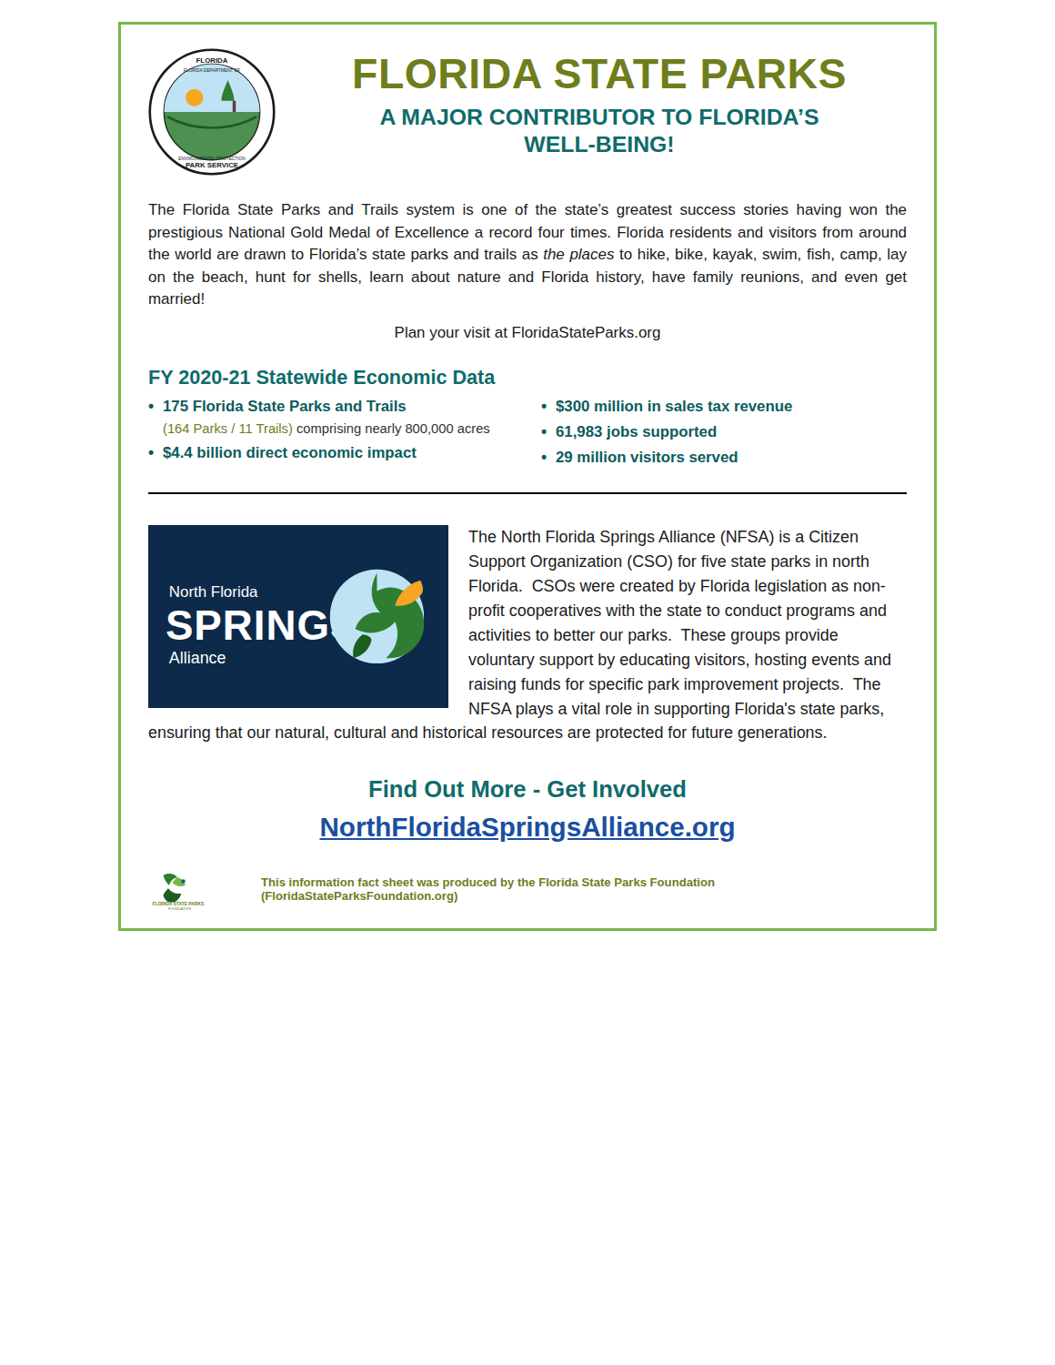FLORIDA PARK SERVICE FLORIDA DEPARTMENT OF ENVIRONMENTAL PROTECTION
FLORIDA STATE PARKS
A MAJOR CONTRIBUTOR TO FLORIDA’S
WELL-BEING!
The Florida State Parks and Trails system is one of the state’s greatest success stories having won the prestigious National Gold Medal of Excellence a record four times. Florida residents and visitors from around the world are drawn to Florida’s state parks and trails as the places to hike, bike, kayak, swim, fish, camp, lay on the beach, hunt for shells, learn about nature and Florida history, have family reunions, and even get married!
Plan your visit at FloridaStateParks.org
FY 2020-21 Statewide Economic Data
175 Florida State Parks and Trails
(164 Parks / 11 Trails) comprising nearly 800,000 acres
$4.4 billion direct economic impact
$300 million in sales tax revenue
61,983 jobs supported
29 million visitors served
North Florida SPRINGS Alliance
The North Florida Springs Alliance (NFSA) is a Citizen Support Organization (CSO) for five state parks in north Florida. CSOs were created by Florida legislation as non-profit cooperatives with the state to conduct programs and activities to better our parks. These groups provide voluntary support by educating visitors, hosting events and raising funds for specific park improvement projects. The NFSA plays a vital role in supporting Florida's state parks, ensuring that our natural, cultural and historical resources are protected for future generations.
Find Out More - Get Involved
NorthFloridaSpringsAlliance.org
FLORIDA STATE PARKS FOUNDATION
This information fact sheet was produced by the Florida State Parks Foundation (FloridaStateParksFoundation.org)